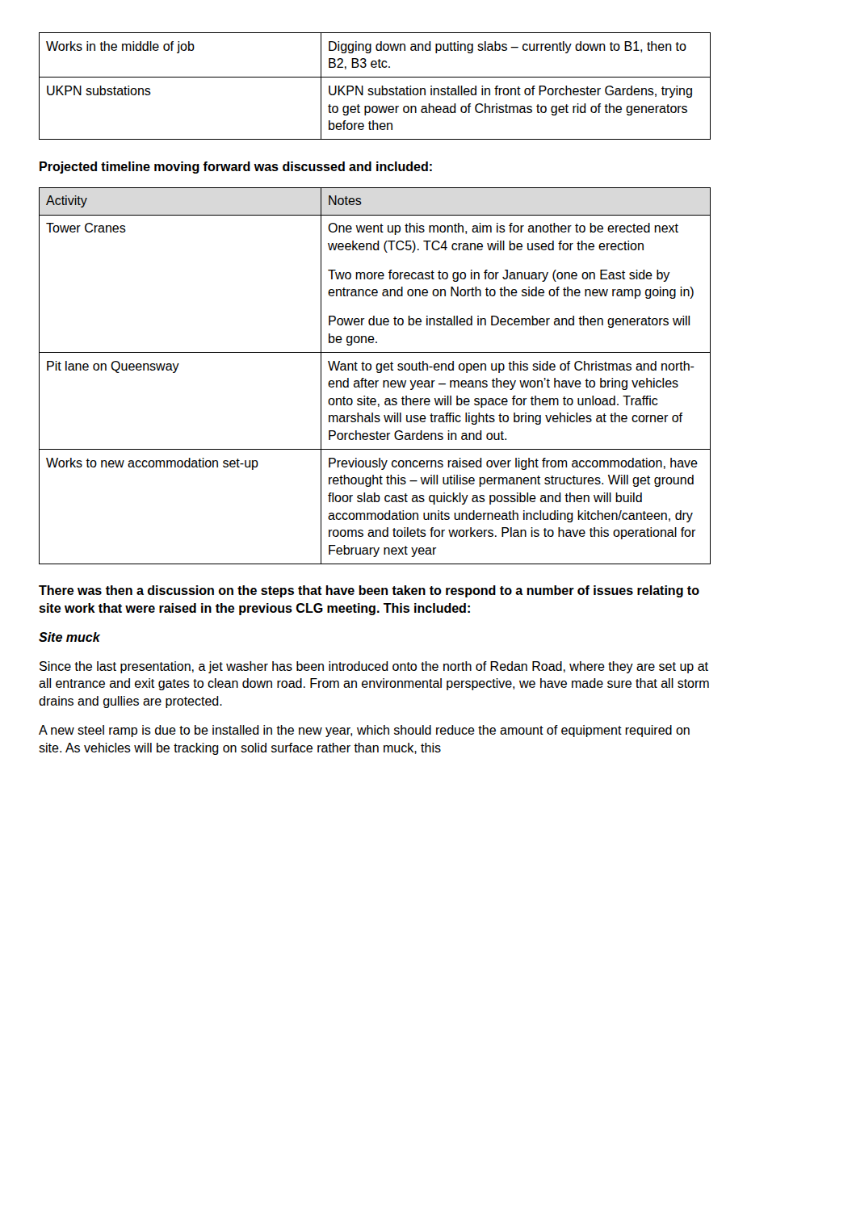| Works in the middle of job | Digging down and putting slabs – currently down to B1, then to B2, B3 etc. |
| UKPN substations | UKPN substation installed in front of Porchester Gardens, trying to get power on ahead of Christmas to get rid of the generators before then |
Projected timeline moving forward was discussed and included:
| Activity | Notes |
| --- | --- |
| Tower Cranes | One went up this month, aim is for another to be erected next weekend (TC5). TC4 crane will be used for the erection Two more forecast to go in for January (one on East side by entrance and one on North to the side of the new ramp going in) Power due to be installed in December and then generators will be gone. |
| Pit lane on Queensway | Want to get south-end open up this side of Christmas and north-end after new year – means they won’t have to bring vehicles onto site, as there will be space for them to unload. Traffic marshals will use traffic lights to bring vehicles at the corner of Porchester Gardens in and out. |
| Works to new accommodation set-up | Previously concerns raised over light from accommodation, have rethought this – will utilise permanent structures. Will get ground floor slab cast as quickly as possible and then will build accommodation units underneath including kitchen/canteen, dry rooms and toilets for workers. Plan is to have this operational for February next year |
There was then a discussion on the steps that have been taken to respond to a number of issues relating to site work that were raised in the previous CLG meeting. This included:
Site muck
Since the last presentation, a jet washer has been introduced onto the north of Redan Road, where they are set up at all entrance and exit gates to clean down road. From an environmental perspective, we have made sure that all storm drains and gullies are protected.
A new steel ramp is due to be installed in the new year, which should reduce the amount of equipment required on site. As vehicles will be tracking on solid surface rather than muck, this